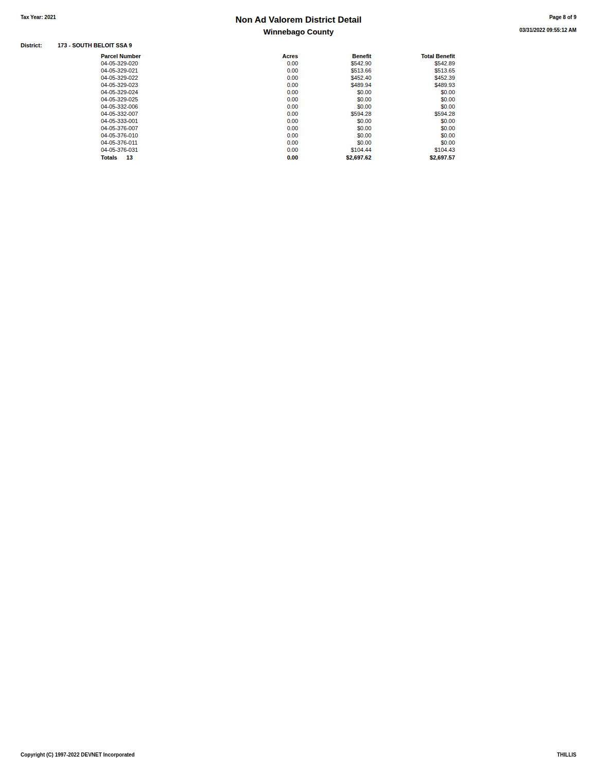Tax Year: 2021
Non Ad Valorem District Detail
Winnebago County
Page 8 of 9
03/31/2022 09:55:12 AM
District: 173 - SOUTH BELOIT SSA 9
| Parcel Number | Acres | Benefit | Total Benefit |
| --- | --- | --- | --- |
| 04-05-329-020 | 0.00 | $542.90 | $542.89 |
| 04-05-329-021 | 0.00 | $513.66 | $513.65 |
| 04-05-329-022 | 0.00 | $452.40 | $452.39 |
| 04-05-329-023 | 0.00 | $489.94 | $489.93 |
| 04-05-329-024 | 0.00 | $0.00 | $0.00 |
| 04-05-329-025 | 0.00 | $0.00 | $0.00 |
| 04-05-332-006 | 0.00 | $0.00 | $0.00 |
| 04-05-332-007 | 0.00 | $594.28 | $594.28 |
| 04-05-333-001 | 0.00 | $0.00 | $0.00 |
| 04-05-376-007 | 0.00 | $0.00 | $0.00 |
| 04-05-376-010 | 0.00 | $0.00 | $0.00 |
| 04-05-376-011 | 0.00 | $0.00 | $0.00 |
| 04-05-376-031 | 0.00 | $104.44 | $104.43 |
| Totals 13 | 0.00 | $2,697.62 | $2,697.57 |
Copyright (C) 1997-2022 DEVNET Incorporated THILLIS